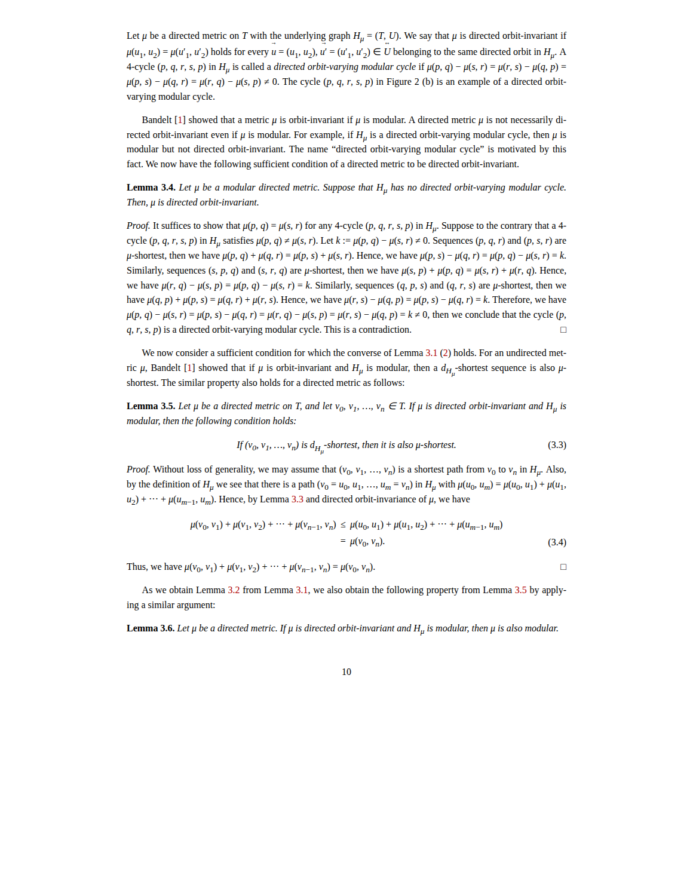Let μ be a directed metric on T with the underlying graph Hμ = (T, U). We say that μ is directed orbit-invariant if μ(u1, u2) = μ(u′1, u′2) holds for every u = (u1, u2), u′ = (u′1, u′2) ∈ U belonging to the same directed orbit in Hμ. A 4-cycle (p, q, r, s, p) in Hμ is called a directed orbit-varying modular cycle if μ(p, q) − μ(s, r) = μ(r, s) − μ(q, p) = μ(p, s) − μ(q, r) = μ(r, q) − μ(s, p) ≠ 0. The cycle (p, q, r, s, p) in Figure 2 (b) is an example of a directed orbit-varying modular cycle.
Bandelt [1] showed that a metric μ is orbit-invariant if μ is modular. A directed metric μ is not necessarily directed orbit-invariant even if μ is modular. For example, if Hμ is a directed orbit-varying modular cycle, then μ is modular but not directed orbit-invariant. The name “directed orbit-varying modular cycle” is motivated by this fact. We now have the following sufficient condition of a directed metric to be directed orbit-invariant.
Lemma 3.4. Let μ be a modular directed metric. Suppose that Hμ has no directed orbit-varying modular cycle. Then, μ is directed orbit-invariant.
Proof. It suffices to show that μ(p, q) = μ(s, r) for any 4-cycle (p, q, r, s, p) in Hμ. Suppose to the contrary that a 4-cycle (p, q, r, s, p) in Hμ satisfies μ(p, q) ≠ μ(s, r). Let k := μ(p, q) − μ(s, r) ≠ 0. Sequences (p, q, r) and (p, s, r) are μ-shortest, then we have μ(p, q) + μ(q, r) = μ(p, s) + μ(s, r). Hence, we have μ(p, s) − μ(q, r) = μ(p, q) − μ(s, r) = k. Similarly, sequences (s, p, q) and (s, r, q) are μ-shortest, then we have μ(s, p) + μ(p, q) = μ(s, r) + μ(r, q). Hence, we have μ(r, q) − μ(s, p) = μ(p, q) − μ(s, r) = k. Similarly, sequences (q, p, s) and (q, r, s) are μ-shortest, then we have μ(q, p) + μ(p, s) = μ(q, r) + μ(r, s). Hence, we have μ(r, s) − μ(q, p) = μ(p, s) − μ(q, r) = k. Therefore, we have μ(p, q) − μ(s, r) = μ(p, s) − μ(q, r) = μ(r, q) − μ(s, p) = μ(r, s) − μ(q, p) = k ≠ 0, then we conclude that the cycle (p, q, r, s, p) is a directed orbit-varying modular cycle. This is a contradiction. □
We now consider a sufficient condition for which the converse of Lemma 3.1 (2) holds. For an undirected metric μ, Bandelt [1] showed that if μ is orbit-invariant and Hμ is modular, then a dHμ-shortest sequence is also μ-shortest. The similar property also holds for a directed metric as follows:
Lemma 3.5. Let μ be a directed metric on T, and let v0, v1, …, vn ∈ T. If μ is directed orbit-invariant and Hμ is modular, then the following condition holds:
If (v0, v1, …, vn) is dHμ-shortest, then it is also μ-shortest. (3.3)
Proof. Without loss of generality, we may assume that (v0, v1, …, vn) is a shortest path from v0 to vn in Hμ. Also, by the definition of Hμ we see that there is a path (v0 = u0, u1, …, um = vn) in Hμ with μ(u0, um) = μ(u0, u1) + μ(u1, u2) + ··· + μ(um−1, um). Hence, by Lemma 3.3 and directed orbit-invariance of μ, we have
| μ ( v 0 , v 1 ) + μ ( v 1 , v 2 ) + ··· + μ ( v n −1 , v n ) | ≤ | μ ( u 0 , u 1 ) + μ ( u 1 , u 2 ) + ··· + μ ( u m −1 , u m ) |
| | = | μ ( v 0 , v n ). |
(3.4)
Thus, we have μ(v0, v1) + μ(v1, v2) + ··· + μ(vn−1, vn) = μ(v0, vn). □
As we obtain Lemma 3.2 from Lemma 3.1, we also obtain the following property from Lemma 3.5 by applying a similar argument:
Lemma 3.6. Let μ be a directed metric. If μ is directed orbit-invariant and Hμ is modular, then μ is also modular.
10